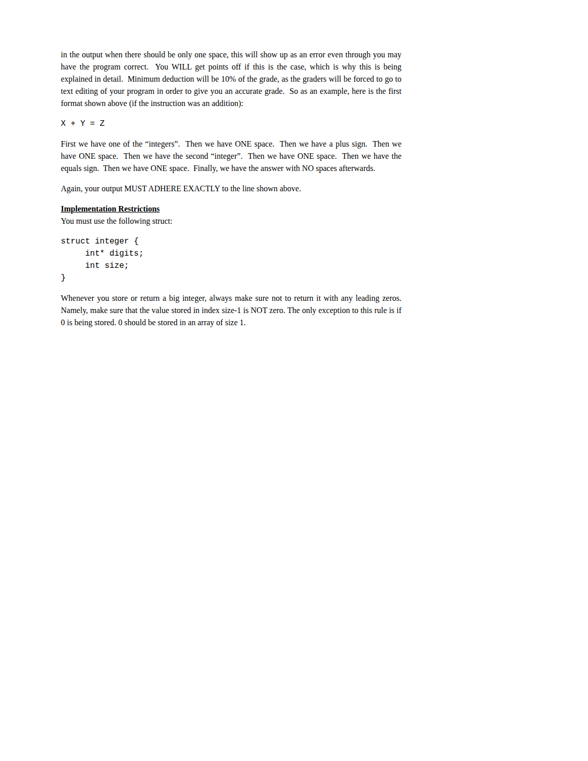in the output when there should be only one space, this will show up as an error even through you may have the program correct. You WILL get points off if this is the case, which is why this is being explained in detail. Minimum deduction will be 10% of the grade, as the graders will be forced to go to text editing of your program in order to give you an accurate grade. So as an example, here is the first format shown above (if the instruction was an addition):
X + Y = Z
First we have one of the “integers”. Then we have ONE space. Then we have a plus sign. Then we have ONE space. Then we have the second “integer”. Then we have ONE space. Then we have the equals sign. Then we have ONE space. Finally, we have the answer with NO spaces afterwards.
Again, your output MUST ADHERE EXACTLY to the line shown above.
Implementation Restrictions
You must use the following struct:
struct integer {
     int* digits;
     int size;
}
Whenever you store or return a big integer, always make sure not to return it with any leading zeros. Namely, make sure that the value stored in index size-1 is NOT zero. The only exception to this rule is if 0 is being stored. 0 should be stored in an array of size 1.